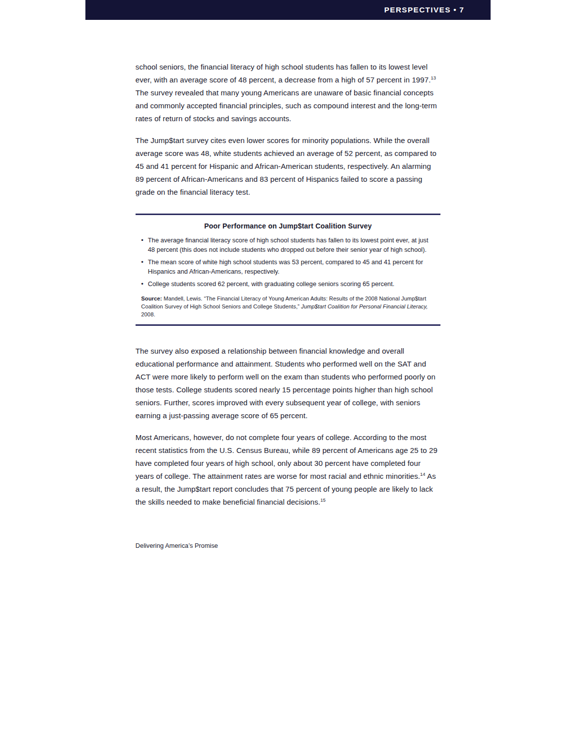PERSPECTIVES•7
school seniors, the financial literacy of high school students has fallen to its lowest level ever, with an average score of 48 percent, a decrease from a high of 57 percent in 1997.13 The survey revealed that many young Americans are unaware of basic financial concepts and commonly accepted financial principles, such as compound interest and the long-term rates of return of stocks and savings accounts.
The Jump$tart survey cites even lower scores for minority populations. While the overall average score was 48, white students achieved an average of 52 percent, as compared to 45 and 41 percent for Hispanic and African-American students, respectively. An alarming 89 percent of African-Americans and 83 percent of Hispanics failed to score a passing grade on the financial literacy test.
Poor Performance on Jump$tart Coalition Survey
The average financial literacy score of high school students has fallen to its lowest point ever, at just 48 percent (this does not include students who dropped out before their senior year of high school).
The mean score of white high school students was 53 percent, compared to 45 and 41 percent for Hispanics and African-Americans, respectively.
College students scored 62 percent, with graduating college seniors scoring 65 percent.
Source: Mandell, Lewis. “The Financial Literacy of Young American Adults: Results of the 2008 National Jump$tart Coalition Survey of High School Seniors and College Students,” Jump$tart Coalition for Personal Financial Literacy, 2008.
The survey also exposed a relationship between financial knowledge and overall educational performance and attainment. Students who performed well on the SAT and ACT were more likely to perform well on the exam than students who performed poorly on those tests. College students scored nearly 15 percentage points higher than high school seniors. Further, scores improved with every subsequent year of college, with seniors earning a just-passing average score of 65 percent.
Most Americans, however, do not complete four years of college. According to the most recent statistics from the U.S. Census Bureau, while 89 percent of Americans age 25 to 29 have completed four years of high school, only about 30 percent have completed four years of college. The attainment rates are worse for most racial and ethnic minorities.14 As a result, the Jump$tart report concludes that 75 percent of young people are likely to lack the skills needed to make beneficial financial decisions.15
Delivering America’s Promise